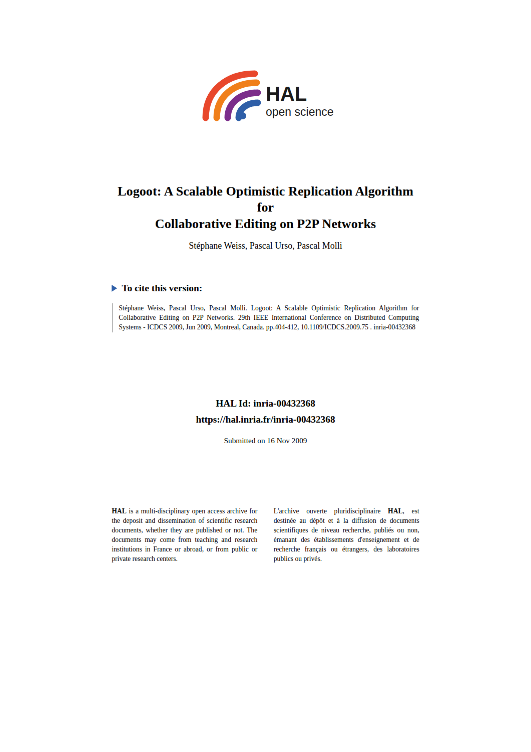HAL open science
Logoot: A Scalable Optimistic Replication Algorithm for
Collaborative Editing on P2P Networks
Stéphane Weiss, Pascal Urso, Pascal Molli
To cite this version:
Stéphane Weiss, Pascal Urso, Pascal Molli. Logoot: A Scalable Optimistic Replication Algorithm for Collaborative Editing on P2P Networks. 29th IEEE International Conference on Distributed Computing Systems - ICDCS 2009, Jun 2009, Montreal, Canada. pp.404-412, 10.1109/ICDCS.2009.75 . inria-00432368
HAL Id: inria-00432368
https://hal.inria.fr/inria-00432368
Submitted on 16 Nov 2009
HAL is a multi-disciplinary open access archive for the deposit and dissemination of scientific research documents, whether they are published or not. The documents may come from teaching and research institutions in France or abroad, or from public or private research centers.
L'archive ouverte pluridisciplinaire HAL, est destinée au dépôt et à la diffusion de documents scientifiques de niveau recherche, publiés ou non, émanant des établissements d'enseignement et de recherche français ou étrangers, des laboratoires publics ou privés.